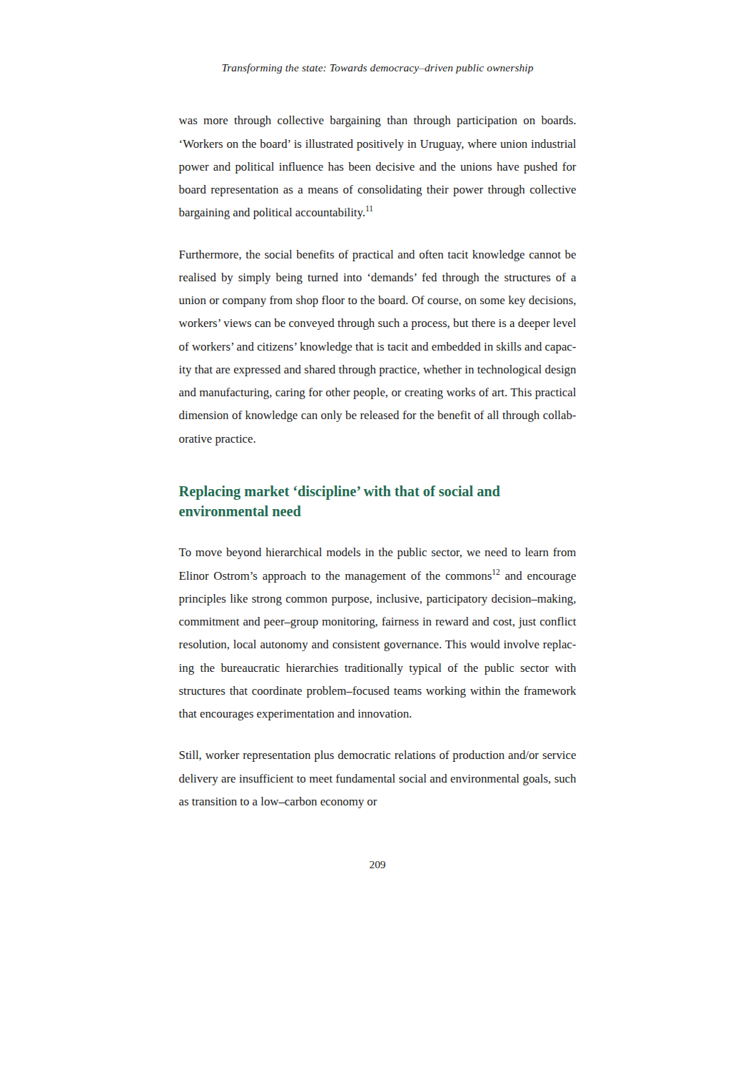Transforming the state: Towards democracy–driven public ownership
was more through collective bargaining than through participation on boards. ‘Workers on the board’ is illustrated positively in Uruguay, where union industrial power and political influence has been decisive and the unions have pushed for board representation as a means of consolidating their power through collective bargaining and political accountability.11
Furthermore, the social benefits of practical and often tacit knowledge cannot be realised by simply being turned into ‘demands’ fed through the structures of a union or company from shop floor to the board. Of course, on some key decisions, workers’ views can be conveyed through such a process, but there is a deeper level of workers’ and citizens’ knowledge that is tacit and embedded in skills and capacity that are expressed and shared through practice, whether in technological design and manufacturing, caring for other people, or creating works of art. This practical dimension of knowledge can only be released for the benefit of all through collaborative practice.
Replacing market ‘discipline’ with that of social and environmental need
To move beyond hierarchical models in the public sector, we need to learn from Elinor Ostrom’s approach to the management of the commons12 and encourage principles like strong common purpose, inclusive, participatory decision–making, commitment and peer–group monitoring, fairness in reward and cost, just conflict resolution, local autonomy and consistent governance. This would involve replacing the bureaucratic hierarchies traditionally typical of the public sector with structures that coordinate problem–focused teams working within the framework that encourages experimentation and innovation.
Still, worker representation plus democratic relations of production and/or service delivery are insufficient to meet fundamental social and environmental goals, such as transition to a low–carbon economy or
209